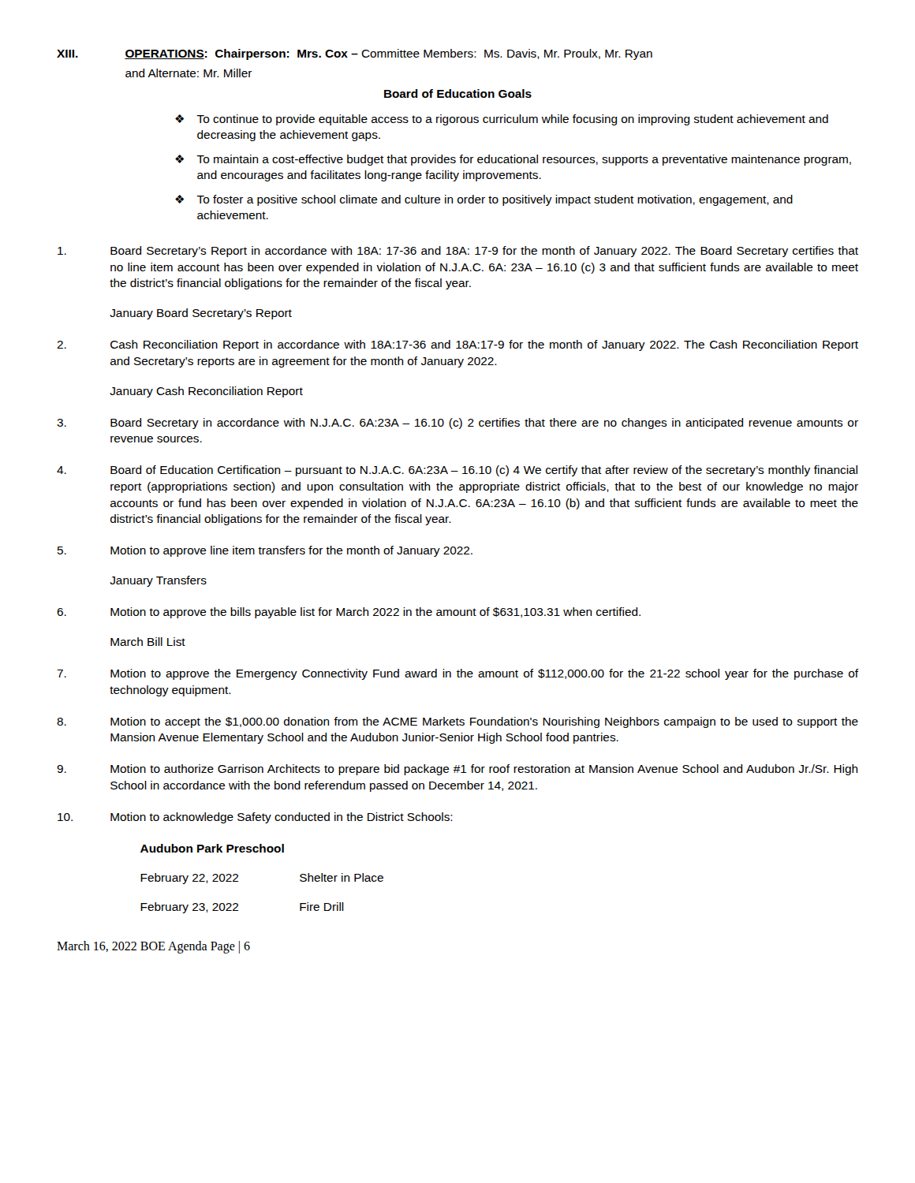XIII.
OPERATIONS: Chairperson: Mrs. Cox – Committee Members: Ms. Davis, Mr. Proulx, Mr. Ryan
and Alternate: Mr. Miller
Board of Education Goals
To continue to provide equitable access to a rigorous curriculum while focusing on improving student achievement and decreasing the achievement gaps.
To maintain a cost-effective budget that provides for educational resources, supports a preventative maintenance program, and encourages and facilitates long-range facility improvements.
To foster a positive school climate and culture in order to positively impact student motivation, engagement, and achievement.
1.
Board Secretary’s Report in accordance with 18A: 17-36 and 18A: 17-9 for the month of January 2022. The Board Secretary certifies that no line item account has been over expended in violation of N.J.A.C. 6A: 23A – 16.10 (c) 3 and that sufficient funds are available to meet the district’s financial obligations for the remainder of the fiscal year.
January Board Secretary’s Report
2.
Cash Reconciliation Report in accordance with 18A:17-36 and 18A:17-9 for the month of January 2022. The Cash Reconciliation Report and Secretary’s reports are in agreement for the month of January 2022.
January Cash Reconciliation Report
3.
Board Secretary in accordance with N.J.A.C. 6A:23A – 16.10 (c) 2 certifies that there are no changes in anticipated revenue amounts or revenue sources.
4.
Board of Education Certification – pursuant to N.J.A.C. 6A:23A – 16.10 (c) 4 We certify that after review of the secretary’s monthly financial report (appropriations section) and upon consultation with the appropriate district officials, that to the best of our knowledge no major accounts or fund has been over expended in violation of N.J.A.C. 6A:23A – 16.10 (b) and that sufficient funds are available to meet the district’s financial obligations for the remainder of the fiscal year.
5.
Motion to approve line item transfers for the month of January 2022.
January Transfers
6.
Motion to approve the bills payable list for March 2022 in the amount of $631,103.31 when certified.
March Bill List
7.
Motion to approve the Emergency Connectivity Fund award in the amount of $112,000.00 for the 21-22 school year for the purchase of technology equipment.
8.
Motion to accept the $1,000.00 donation from the ACME Markets Foundation's Nourishing Neighbors campaign to be used to support the Mansion Avenue Elementary School and the Audubon Junior-Senior High School food pantries.
9.
Motion to authorize Garrison Architects to prepare bid package #1 for roof restoration at Mansion Avenue School and Audubon Jr./Sr. High School in accordance with the bond referendum passed on December 14, 2021.
10.
Motion to acknowledge Safety conducted in the District Schools:
Audubon Park Preschool
February 22, 2022
Shelter in Place
February 23, 2022
Fire Drill
March 16, 2022 BOE Agenda Page | 6